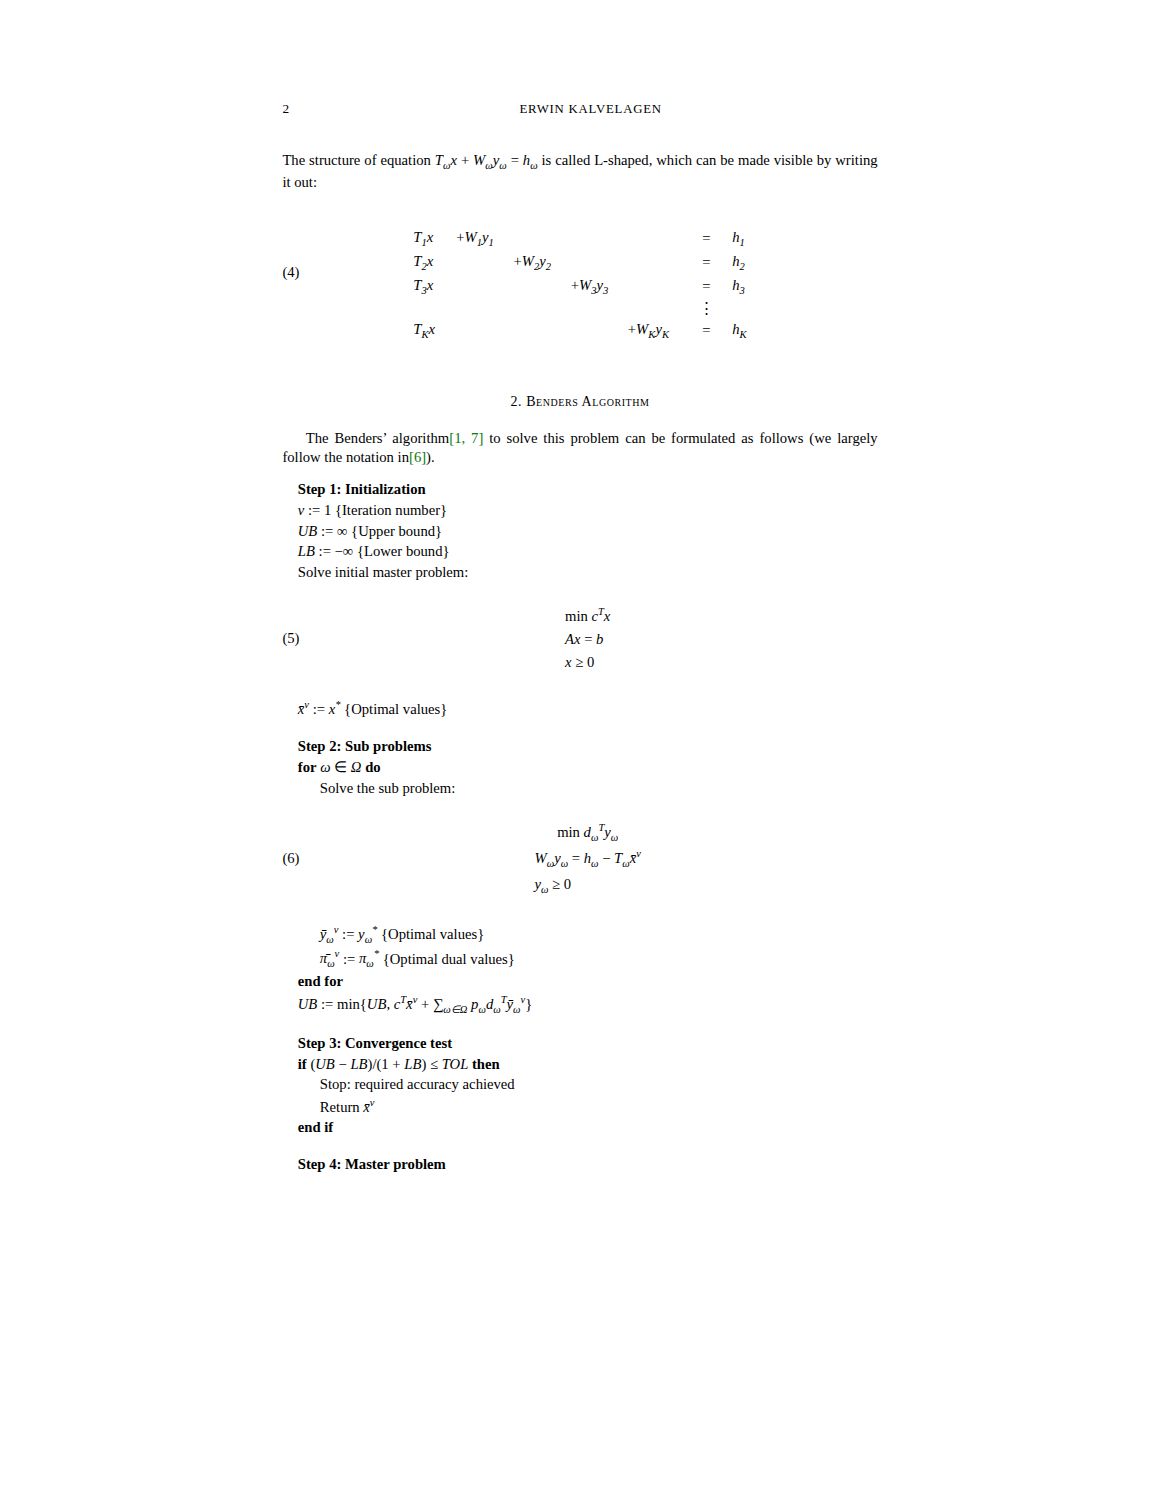2 Erwin Kalvelagen
The structure of equation Tωx + Wωyω = hω is called L-shaped, which can be made visible by writing it out:
(4)
| T 1 x | + W 1 y 1 | | | | = | h 1 |
| T 2 x | | + W 2 y 2 | | | = | h 2 |
| T 3 x | | | + W 3 y 3 | | = | h 3 |
| | | | | | ⋮ | |
| T K x | | | | + W K y K | = | h K |
2. Benders Algorithm
The Benders’ algorithm[1, 7] to solve this problem can be formulated as follows (we largely follow the notation in[6]).
Step 1: Initialization
ν := 1 {Iteration number}
UB := ∞ {Upper bound}
LB := −∞ {Lower bound}
Solve initial master problem:
(5)
min cTx
Ax = b
x ≥ 0
x̄ν := x* {Optimal values}
Step 2: Sub problems
for ω ∈ Ω do
Solve the sub problem:
(6)
min dωTyω
Wωyω = hω − Tωx̄ν
yω ≥ 0
ȳων := yω* {Optimal values}
π̄ων := πω* {Optimal dual values}
end for
UB := min{UB, cTx̄ν + ∑ω∈Ω pωdωTȳων}
Step 3: Convergence test
if (UB − LB)/(1 + LB) ≤ TOL then
Stop: required accuracy achieved
Return x̄ν
end if
Step 4: Master problem